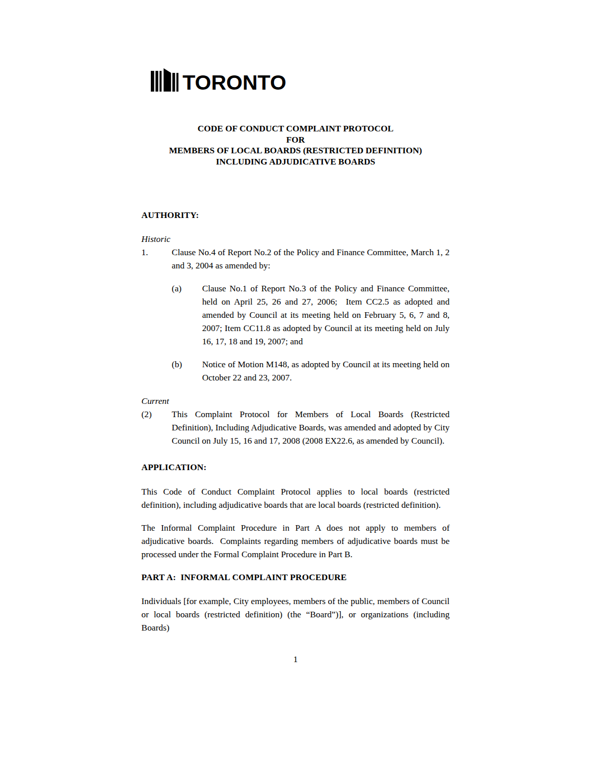Code of Conduct Complaint Protocol
for
Members of Local Boards (Restricted Definition)
Including Adjudicative Boards
Authority:
Historic
| 1. | Clause No.4 of Report No.2 of the Policy and Finance Committee, March 1, 2 and 3, 2004 as amended by: |
| (a) | Clause No.1 of Report No.3 of the Policy and Finance Committee, held on April 25, 26 and 27, 2006; Item CC2.5 as adopted and amended by Council at its meeting held on February 5, 6, 7 and 8, 2007; Item CC11.8 as adopted by Council at its meeting held on July 16, 17, 18 and 19, 2007; and |
| (b) | Notice of Motion M148, as adopted by Council at its meeting held on October 22 and 23, 2007. |
Current
| (2) | This Complaint Protocol for Members of Local Boards (Restricted Definition), Including Adjudicative Boards, was amended and adopted by City Council on July 15, 16 and 17, 2008 (2008 EX22.6, as amended by Council). |
Application:
This Code of Conduct Complaint Protocol applies to local boards (restricted definition), including adjudicative boards that are local boards (restricted definition).
The Informal Complaint Procedure in Part A does not apply to members of adjudicative boards. Complaints regarding members of adjudicative boards must be processed under the Formal Complaint Procedure in Part B.
Part A: Informal Complaint Procedure
Individuals [for example, City employees, members of the public, members of Council or local boards (restricted definition) (the “Board”)], or organizations (including Boards)
1